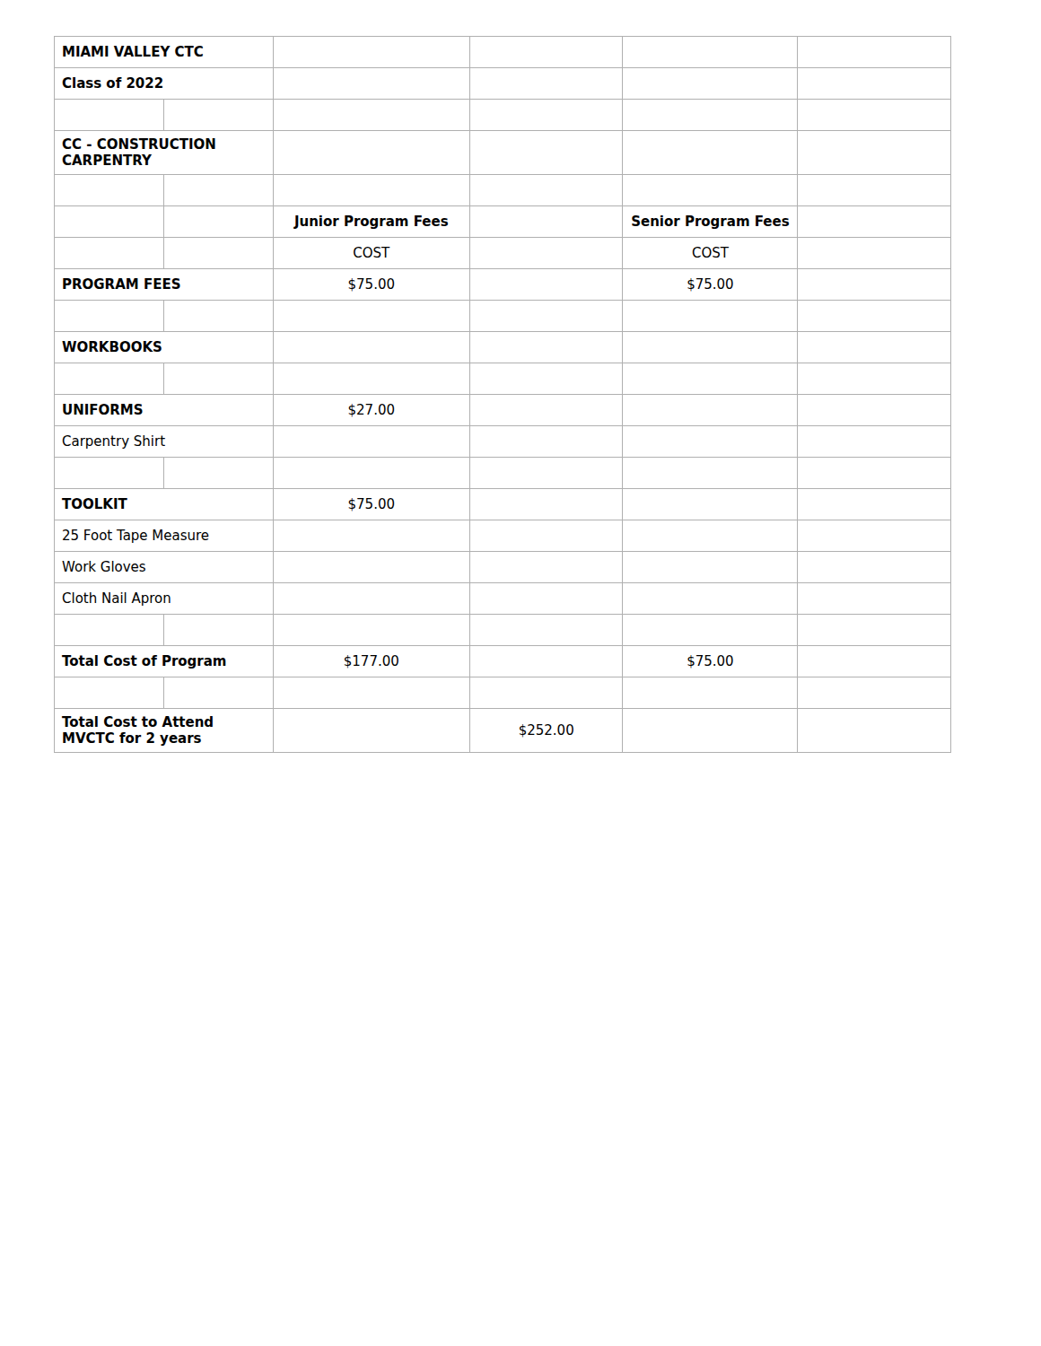| MIAMI VALLEY CTC | | | | |
| Class of 2022 | | | | |
| CC - CONSTRUCTION CARPENTRY | | | | |
| | | Junior Program Fees | | Senior Program Fees | |
| | | COST | | COST | |
| PROGRAM FEES | $75.00 | | $75.00 | |
| WORKBOOKS | | | | |
| UNIFORMS | $27.00 | | | |
| Carpentry Shirt | | | | |
| TOOLKIT | $75.00 | | | |
| 25 Foot Tape Measure | | | | |
| Work Gloves | | | | |
| Cloth Nail Apron | | | | |
| Total Cost of Program | $177.00 | | $75.00 | |
| Total Cost to Attend MVCTC for 2 years | | $252.00 | | |